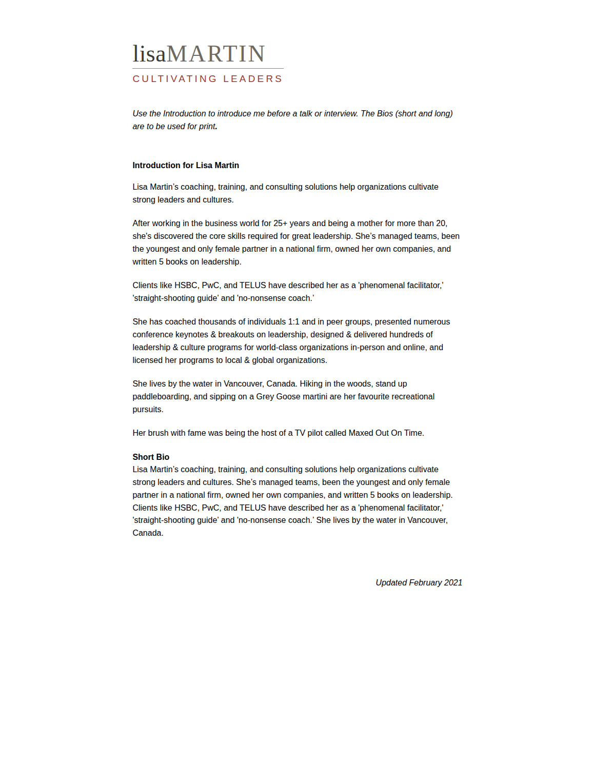lisa MARTIN
Cultivating Leaders
Use the Introduction to introduce me before a talk or interview. The Bios (short and long) are to be used for print.
Introduction for Lisa Martin
Lisa Martin’s coaching, training, and consulting solutions help organizations cultivate strong leaders and cultures.
After working in the business world for 25+ years and being a mother for more than 20, she's discovered the core skills required for great leadership. She’s managed teams, been the youngest and only female partner in a national firm, owned her own companies, and written 5 books on leadership.
Clients like HSBC, PwC, and TELUS have described her as a 'phenomenal facilitator,' 'straight-shooting guide’ and 'no-nonsense coach.’
She has coached thousands of individuals 1:1 and in peer groups, presented numerous conference keynotes & breakouts on leadership, designed & delivered hundreds of leadership & culture programs for world-class organizations in-person and online, and licensed her programs to local & global organizations.
She lives by the water in Vancouver, Canada. Hiking in the woods, stand up paddleboarding, and sipping on a Grey Goose martini are her favourite recreational pursuits.
Her brush with fame was being the host of a TV pilot called Maxed Out On Time.
Short Bio
Lisa Martin’s coaching, training, and consulting solutions help organizations cultivate strong leaders and cultures. She’s managed teams, been the youngest and only female partner in a national firm, owned her own companies, and written 5 books on leadership. Clients like HSBC, PwC, and TELUS have described her as a 'phenomenal facilitator,' 'straight-shooting guide’ and 'no-nonsense coach.’ She lives by the water in Vancouver, Canada.
Updated February 2021